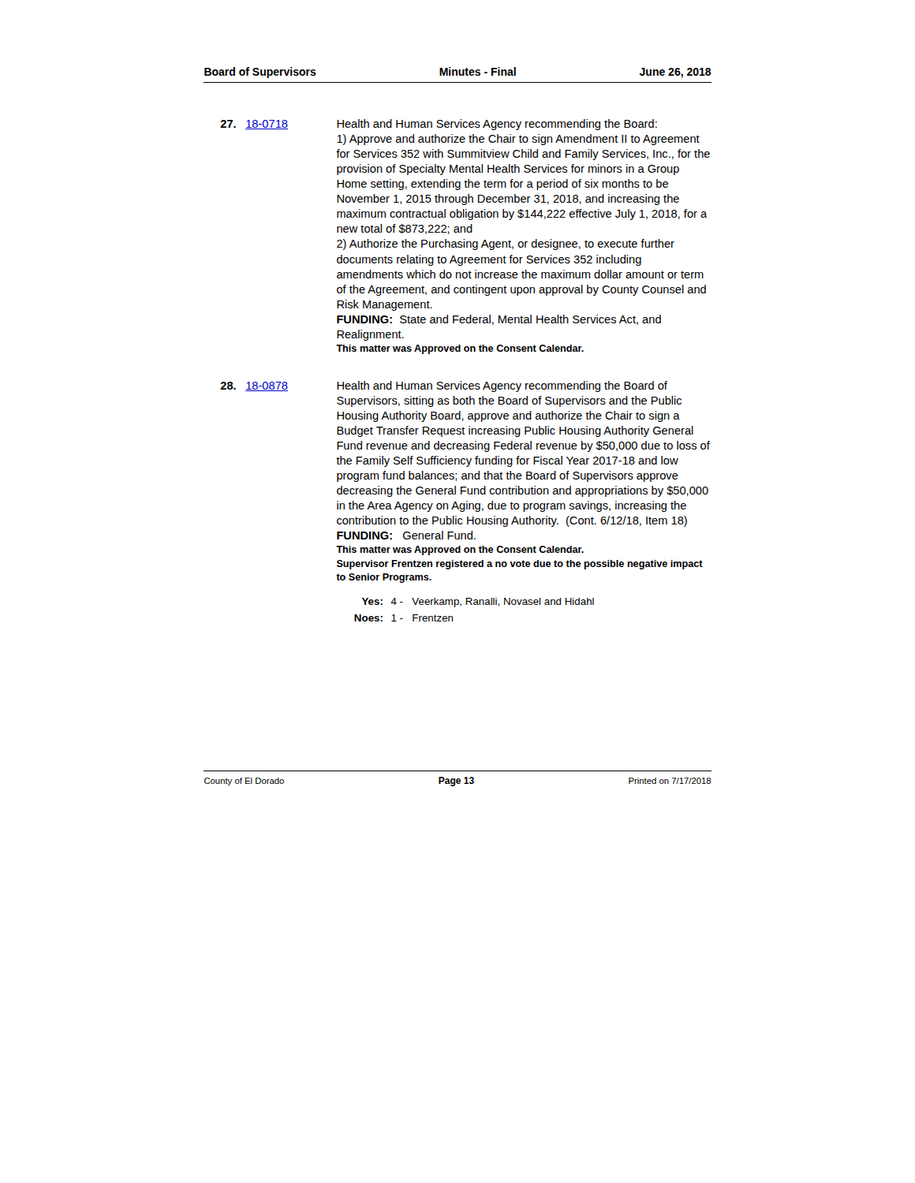Board of Supervisors
Minutes - Final
June 26, 2018
27.
18-0718
Health and Human Services Agency recommending the Board:
1) Approve and authorize the Chair to sign Amendment II to Agreement for Services 352 with Summitview Child and Family Services, Inc., for the provision of Specialty Mental Health Services for minors in a Group Home setting, extending the term for a period of six months to be November 1, 2015 through December 31, 2018, and increasing the maximum contractual obligation by $144,222 effective July 1, 2018, for a new total of $873,222; and
2) Authorize the Purchasing Agent, or designee, to execute further documents relating to Agreement for Services 352 including amendments which do not increase the maximum dollar amount or term of the Agreement, and contingent upon approval by County Counsel and Risk Management.
FUNDING: State and Federal, Mental Health Services Act, and Realignment.
This matter was Approved on the Consent Calendar.
28.
18-0878
Health and Human Services Agency recommending the Board of Supervisors, sitting as both the Board of Supervisors and the Public Housing Authority Board, approve and authorize the Chair to sign a Budget Transfer Request increasing Public Housing Authority General Fund revenue and decreasing Federal revenue by $50,000 due to loss of the Family Self Sufficiency funding for Fiscal Year 2017-18 and low program fund balances; and that the Board of Supervisors approve decreasing the General Fund contribution and appropriations by $50,000 in the Area Agency on Aging, due to program savings, increasing the contribution to the Public Housing Authority. (Cont. 6/12/18, Item 18)
FUNDING: General Fund.
This matter was Approved on the Consent Calendar.
Supervisor Frentzen registered a no vote due to the possible negative impact to Senior Programs.
Yes:
4 -
Veerkamp, Ranalli, Novasel and Hidahl
Noes:
1 -
Frentzen
County of El Dorado
Page 13
Printed on 7/17/2018